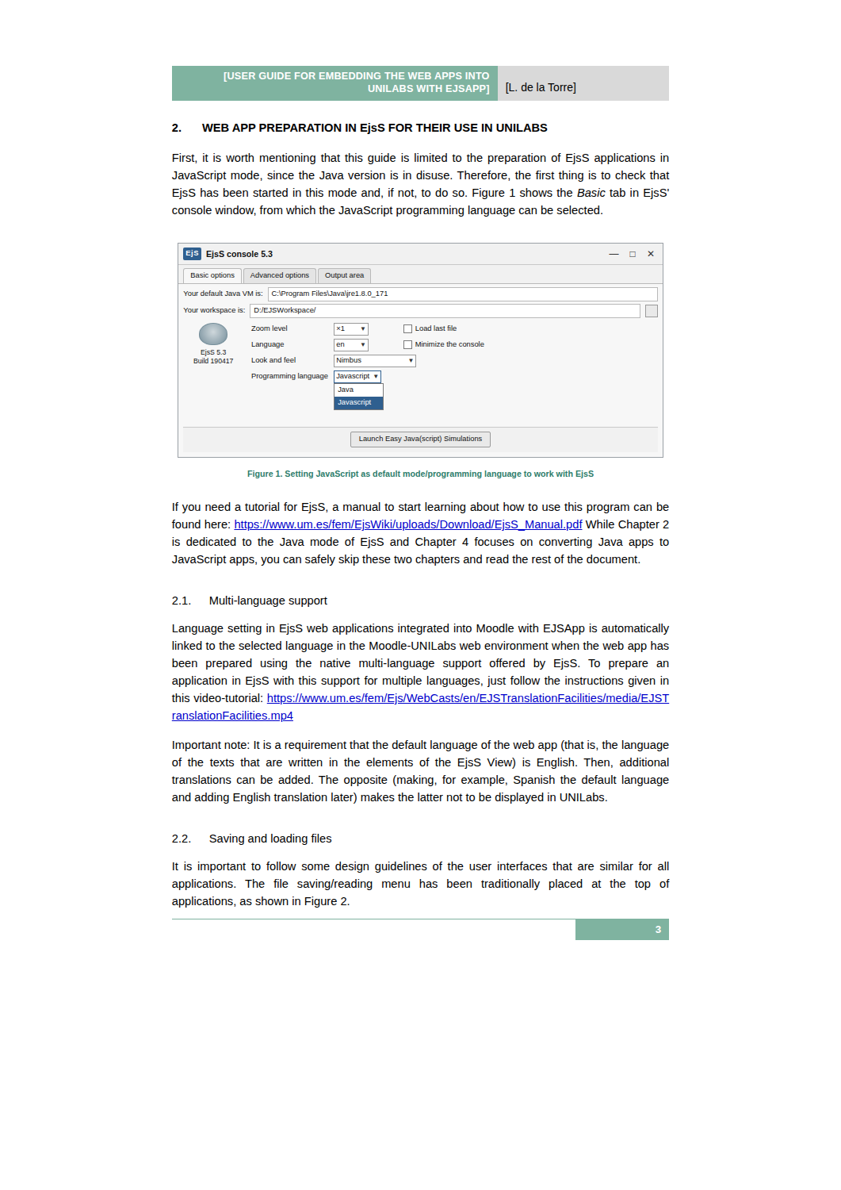[USER GUIDE FOR EMBEDDING THE WEB APPS INTO UNILABS WITH EJSAPP]
[L. de la Torre]
2. WEB APP PREPARATION IN EjsS FOR THEIR USE IN UNILABS
First, it is worth mentioning that this guide is limited to the preparation of EjsS applications in JavaScript mode, since the Java version is in disuse. Therefore, the first thing is to check that EjsS has been started in this mode and, if not, to do so. Figure 1 shows the Basic tab in EjsS' console window, from which the JavaScript programming language can be selected.
EjS EjsS console 5.3
—□✕
Basic options
Advanced options
Output area
Your default Java VM is: C:\Program Files\Java\jre1.8.0_171
Your workspace is: D:/EJSWorkspace/
EjsS 5.3
Build 190417
Zoom level ×1 ▼ Load last file
Language en ▼ Minimize the console
Look and feel Nimbus ▼
Programming language Javascript ▼
Java
Javascript
Launch Easy Java(script) Simulations
Figure 1. Setting JavaScript as default mode/programming language to work with EjsS
If you need a tutorial for EjsS, a manual to start learning about how to use this program can be found here: https://www.um.es/fem/EjsWiki/uploads/Download/EjsS_Manual.pdf While Chapter 2 is dedicated to the Java mode of EjsS and Chapter 4 focuses on converting Java apps to JavaScript apps, you can safely skip these two chapters and read the rest of the document.
2.1. Multi-language support
Language setting in EjsS web applications integrated into Moodle with EJSApp is automatically linked to the selected language in the Moodle-UNILabs web environment when the web app has been prepared using the native multi-language support offered by EjsS. To prepare an application in EjsS with this support for multiple languages, just follow the instructions given in this video-tutorial: https://www.um.es/fem/Ejs/WebCasts/en/EJSTranslationFacilities/media/EJSTranslationFacilities.mp4
Important note: It is a requirement that the default language of the web app (that is, the language of the texts that are written in the elements of the EjsS View) is English. Then, additional translations can be added. The opposite (making, for example, Spanish the default language and adding English translation later) makes the latter not to be displayed in UNILabs.
2.2. Saving and loading files
It is important to follow some design guidelines of the user interfaces that are similar for all applications. The file saving/reading menu has been traditionally placed at the top of applications, as shown in Figure 2.
3